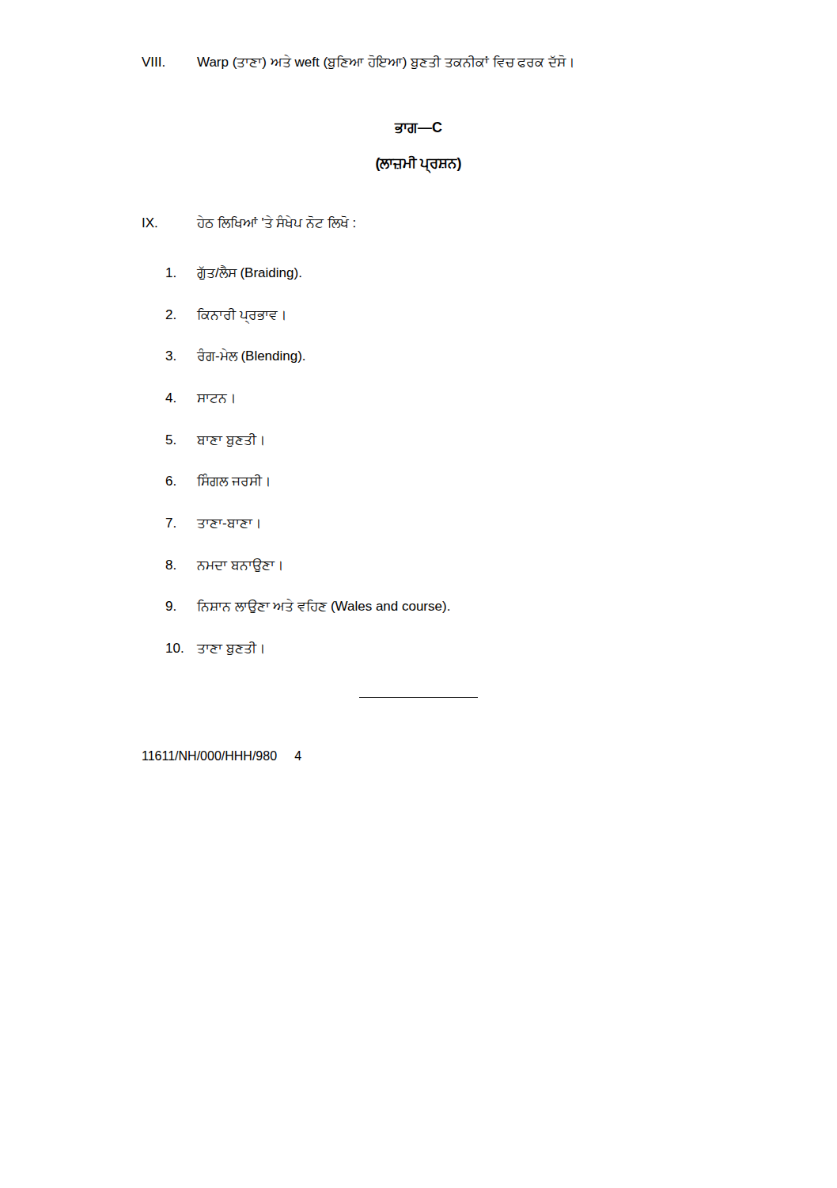VIII.
Warp (ਤਾਣਾ) ਅਤੇ weft (ਬੁਣਿਆ ਹੋਇਆ) ਬੁਣਤੀ ਤਕਨੀਕਾਂ ਵਿਚ ਫਰਕ ਦੱਸੋ।
ਭਾਗ—C
(ਲਾਜ਼ਮੀ ਪ੍ਰਸ਼ਨ)
IX.
ਹੇਠ ਲਿਖਿਆਂ 'ਤੇ ਸੰਖੇਪ ਨੋਟ ਲਿਖੋ :
ਗੁੱਤ/ਲੈਸ (Braiding).
ਕਿਨਾਰੀ ਪ੍ਰਭਾਵ।
ਰੰਗ-ਮੇਲ (Blending).
ਸਾਟਨ।
ਬਾਣਾ ਬੁਣਤੀ।
ਸਿੰਗਲ ਜਰਸੀ।
ਤਾਣਾ-ਬਾਣਾ।
ਨਮਦਾ ਬਨਾਉਣਾ।
ਨਿਸ਼ਾਨ ਲਾਉਣਾ ਅਤੇ ਵਹਿਣ (Wales and course).
ਤਾਣਾ ਬੁਣਤੀ।
11611/NH/000/HHH/980 4